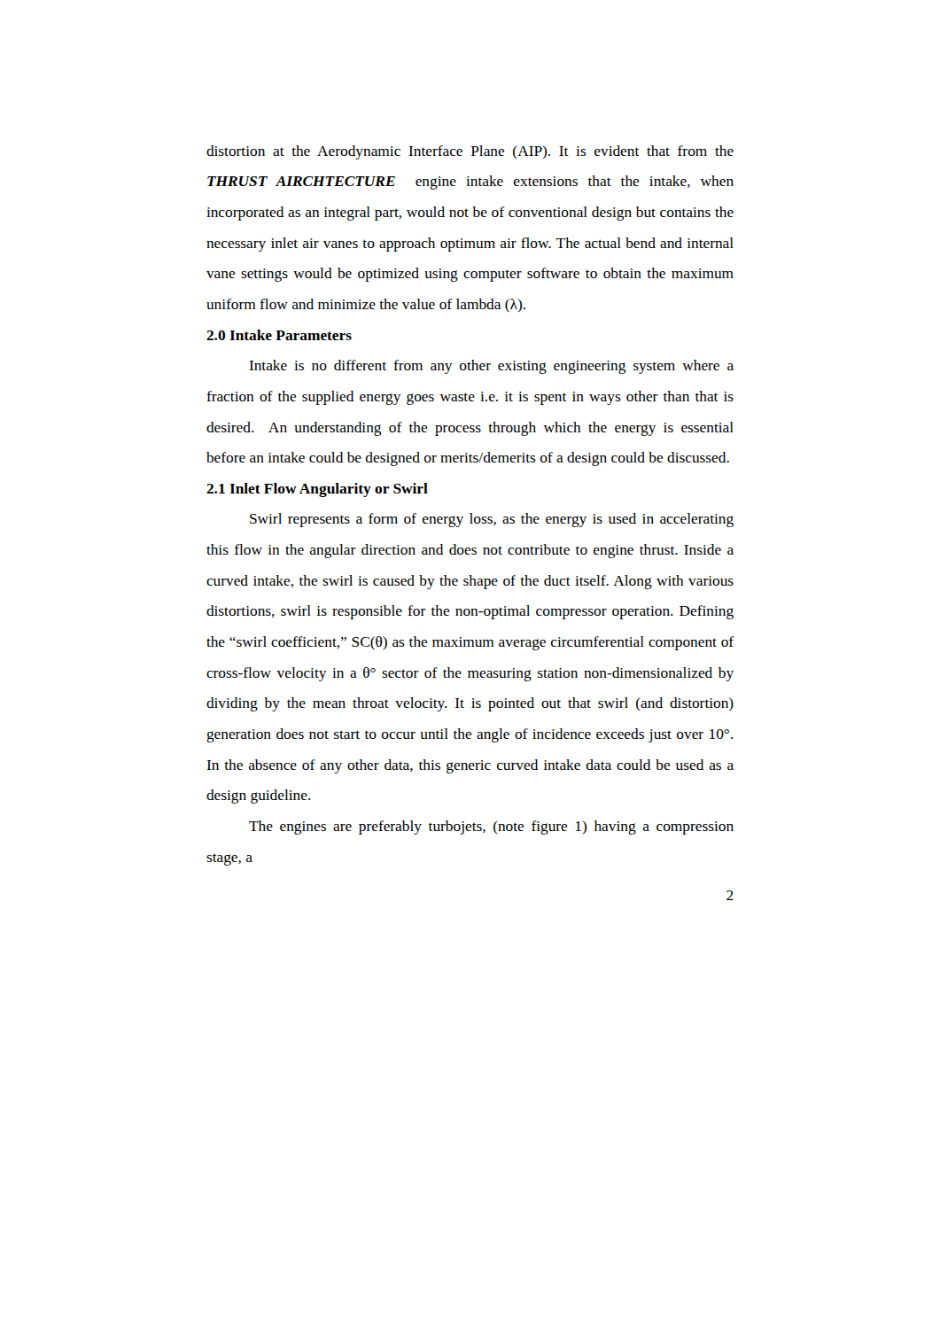distortion at the Aerodynamic Interface Plane (AIP). It is evident that from the THRUST AIRCHTECTURE engine intake extensions that the intake, when incorporated as an integral part, would not be of conventional design but contains the necessary inlet air vanes to approach optimum air flow. The actual bend and internal vane settings would be optimized using computer software to obtain the maximum uniform flow and minimize the value of lambda (λ).
2.0 Intake Parameters
Intake is no different from any other existing engineering system where a fraction of the supplied energy goes waste i.e. it is spent in ways other than that is desired. An understanding of the process through which the energy is essential before an intake could be designed or merits/demerits of a design could be discussed.
2.1 Inlet Flow Angularity or Swirl
Swirl represents a form of energy loss, as the energy is used in accelerating this flow in the angular direction and does not contribute to engine thrust. Inside a curved intake, the swirl is caused by the shape of the duct itself. Along with various distortions, swirl is responsible for the non-optimal compressor operation. Defining the “swirl coefficient,” SC(θ) as the maximum average circumferential component of cross-flow velocity in a θ° sector of the measuring station non-dimensionalized by dividing by the mean throat velocity. It is pointed out that swirl (and distortion) generation does not start to occur until the angle of incidence exceeds just over 10°. In the absence of any other data, this generic curved intake data could be used as a design guideline.
The engines are preferably turbojets, (note figure 1) having a compression stage, a
2